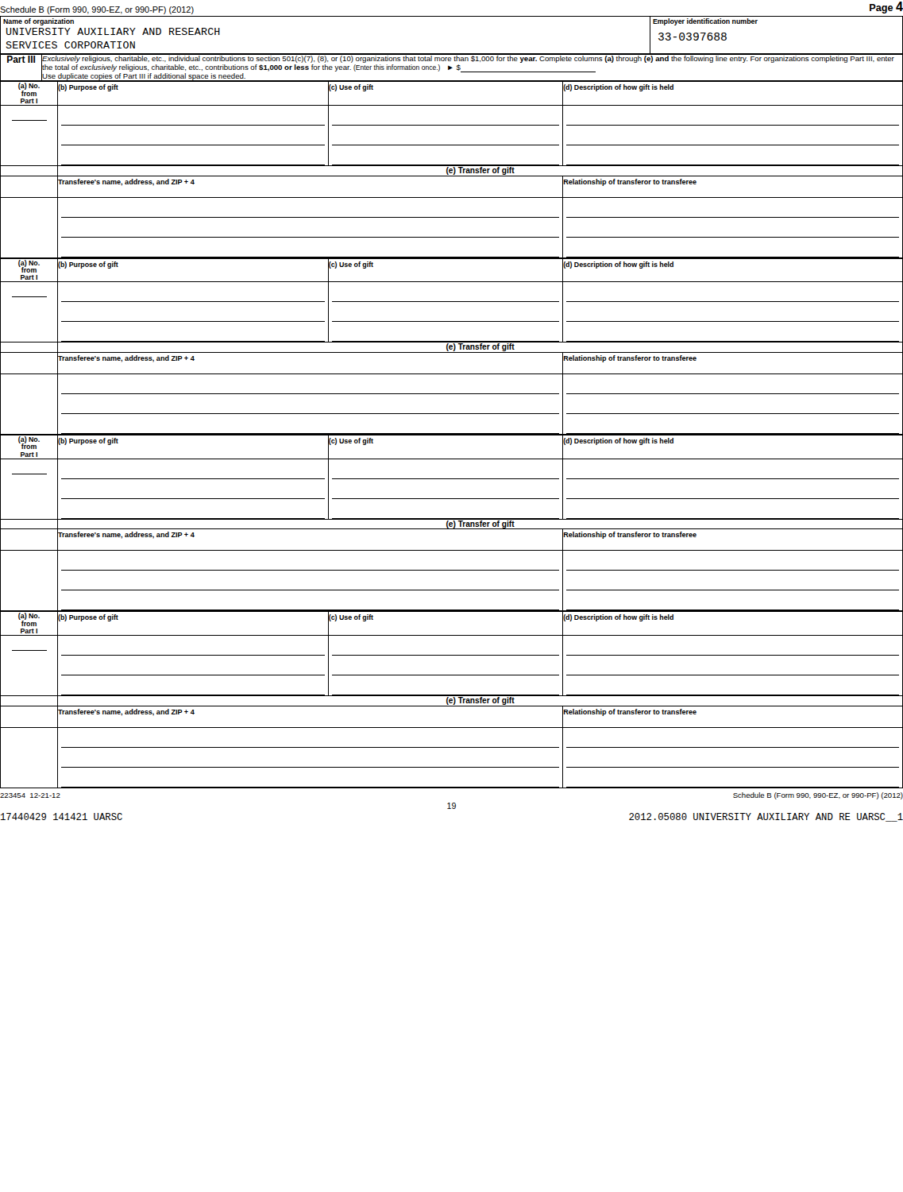Schedule B (Form 990, 990-EZ, or 990-PF) (2012)
Page 4
| Name of organization UNIVERSITY AUXILIARY AND RESEARCH SERVICES CORPORATION | Employer identification number 33-0397688 |
| Part III | Exclusively religious, charitable, etc., individual contributions to section 501(c)(7), (8), or (10) organizations that total more than $1,000 for the year. Complete columns (a) through (e) and the following line entry. For organizations completing Part III, enter the total of exclusively religious, charitable, etc., contributions of $1,000 or less for the year. (Enter this information once.) ► $ Use duplicate copies of Part III if additional space is needed. |
| (a) No. from Part I | (b) Purpose of gift | (c) Use of gift | (d) Description of how gift is held |
| | (e) Transfer of gift |
| | Transferee's name, address, and ZIP + 4 | Relationship of transferor to transferee |
| (a) No. from Part I | (b) Purpose of gift | (c) Use of gift | (d) Description of how gift is held |
| | (e) Transfer of gift |
| | Transferee's name, address, and ZIP + 4 | Relationship of transferor to transferee |
| (a) No. from Part I | (b) Purpose of gift | (c) Use of gift | (d) Description of how gift is held |
| | (e) Transfer of gift |
| | Transferee's name, address, and ZIP + 4 | Relationship of transferor to transferee |
| (a) No. from Part I | (b) Purpose of gift | (c) Use of gift | (d) Description of how gift is held |
| | (e) Transfer of gift |
| | Transferee's name, address, and ZIP + 4 | Relationship of transferor to transferee |
223454 12-21-12
Schedule B (Form 990, 990-EZ, or 990-PF) (2012)
19
17440429 141421 UARSC
2012.05080 UNIVERSITY AUXILIARY AND RE UARSC__1